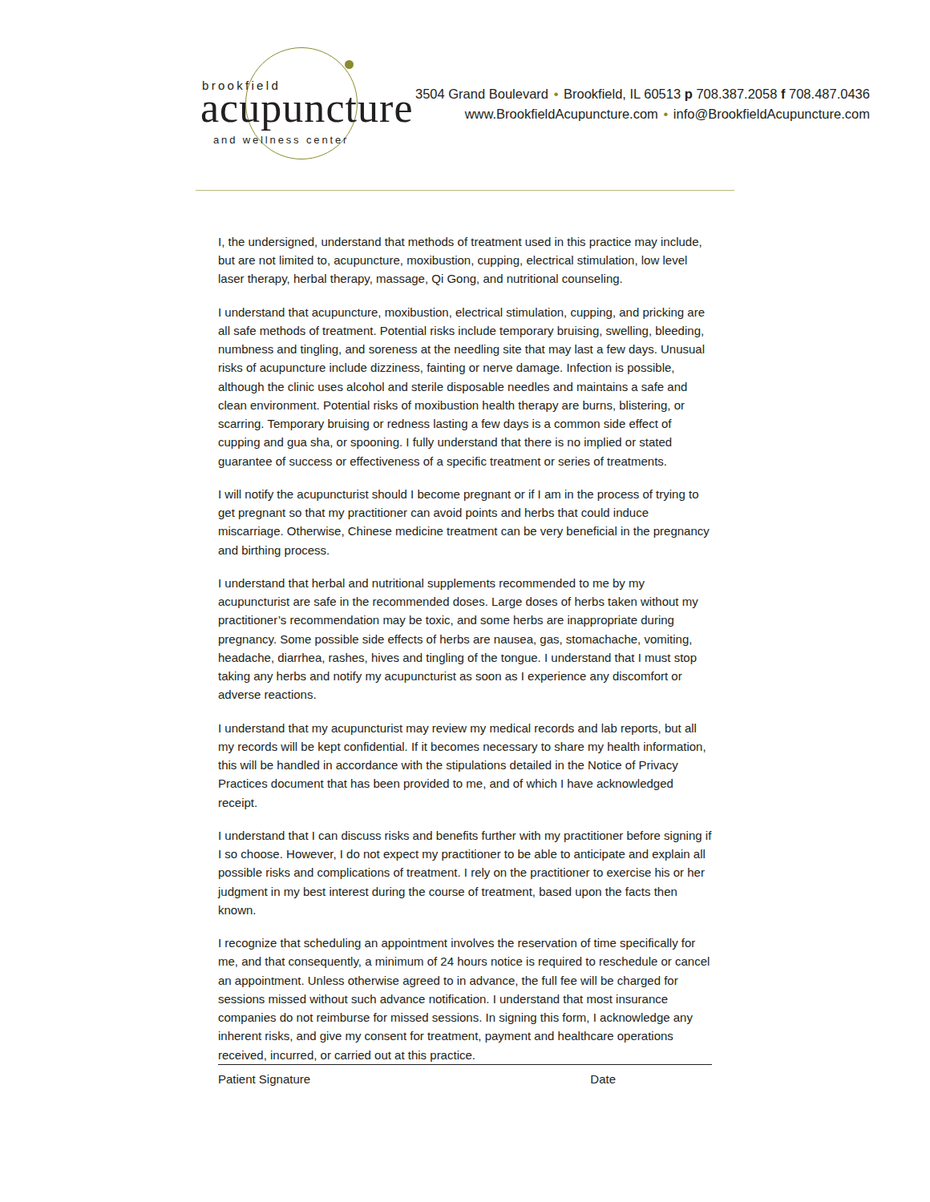brookfield
acupuncture
and wellness center
3504 Grand Boulevard • Brookfield, IL 60513 p 708.387.2058 f 708.487.0436
www.BrookfieldAcupuncture.com • info@BrookfieldAcupuncture.com
I, the undersigned, understand that methods of treatment used in this practice may include, but are not limited to, acupuncture, moxibustion, cupping, electrical stimulation, low level laser therapy, herbal therapy, massage, Qi Gong, and nutritional counseling.
I understand that acupuncture, moxibustion, electrical stimulation, cupping, and pricking are all safe methods of treatment. Potential risks include temporary bruising, swelling, bleeding, numbness and tingling, and soreness at the needling site that may last a few days. Unusual risks of acupuncture include dizziness, fainting or nerve damage. Infection is possible, although the clinic uses alcohol and sterile disposable needles and maintains a safe and clean environment. Potential risks of moxibustion health therapy are burns, blistering, or scarring. Temporary bruising or redness lasting a few days is a common side effect of cupping and gua sha, or spooning. I fully understand that there is no implied or stated guarantee of success or effectiveness of a specific treatment or series of treatments.
I will notify the acupuncturist should I become pregnant or if I am in the process of trying to get pregnant so that my practitioner can avoid points and herbs that could induce miscarriage. Otherwise, Chinese medicine treatment can be very beneficial in the pregnancy and birthing process.
I understand that herbal and nutritional supplements recommended to me by my acupuncturist are safe in the recommended doses. Large doses of herbs taken without my practitioner’s recommendation may be toxic, and some herbs are inappropriate during pregnancy. Some possible side effects of herbs are nausea, gas, stomachache, vomiting, headache, diarrhea, rashes, hives and tingling of the tongue. I understand that I must stop taking any herbs and notify my acupuncturist as soon as I experience any discomfort or adverse reactions.
I understand that my acupuncturist may review my medical records and lab reports, but all my records will be kept confidential. If it becomes necessary to share my health information, this will be handled in accordance with the stipulations detailed in the Notice of Privacy Practices document that has been provided to me, and of which I have acknowledged receipt.
I understand that I can discuss risks and benefits further with my practitioner before signing if I so choose. However, I do not expect my practitioner to be able to anticipate and explain all possible risks and complications of treatment. I rely on the practitioner to exercise his or her judgment in my best interest during the course of treatment, based upon the facts then known.
I recognize that scheduling an appointment involves the reservation of time specifically for me, and that consequently, a minimum of 24 hours notice is required to reschedule or cancel an appointment. Unless otherwise agreed to in advance, the full fee will be charged for sessions missed without such advance notification. I understand that most insurance companies do not reimburse for missed sessions. In signing this form, I acknowledge any inherent risks, and give my consent for treatment, payment and healthcare operations received, incurred, or carried out at this practice.
Patient Signature Date